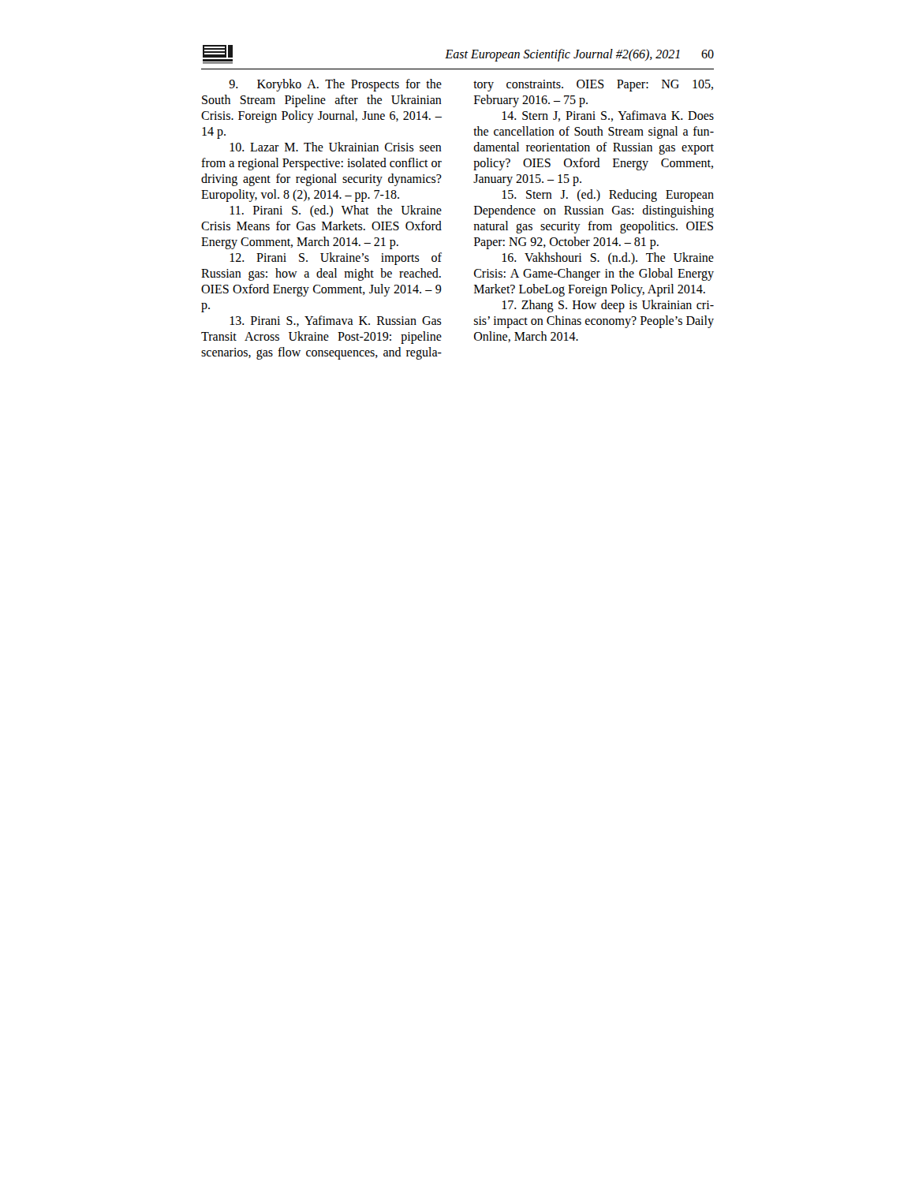East European Scientific Journal #2(66), 202160
9. Korybko A. The Prospects for the South Stream Pipeline after the Ukrainian Crisis. Foreign Policy Journal, June 6, 2014. – 14 p.
10. Lazar M. The Ukrainian Crisis seen from a regional Perspective: isolated conflict or driving agent for regional security dynamics? Europolity, vol. 8 (2), 2014. – pp. 7-18.
11. Pirani S. (ed.) What the Ukraine Crisis Means for Gas Markets. OIES Oxford Energy Comment, March 2014. – 21 p.
12. Pirani S. Ukraine’s imports of Russian gas: how a deal might be reached. OIES Oxford Energy Comment, July 2014. – 9 p.
13. Pirani S., Yafimava K. Russian Gas Transit Across Ukraine Post-2019: pipeline scenarios, gas flow consequences, and regulatory constraints. OIES Paper: NG 105, February 2016. – 75 p.
14. Stern J, Pirani S., Yafimava K. Does the cancellation of South Stream signal a fundamental reorientation of Russian gas export policy? OIES Oxford Energy Comment, January 2015. – 15 p.
15. Stern J. (ed.) Reducing European Dependence on Russian Gas: distinguishing natural gas security from geopolitics. OIES Paper: NG 92, October 2014. – 81 p.
16. Vakhshouri S. (n.d.). The Ukraine Crisis: A Game-Changer in the Global Energy Market? LobeLog Foreign Policy, April 2014.
17. Zhang S. How deep is Ukrainian crisis’ impact on Chinas economy? People’s Daily Online, March 2014.